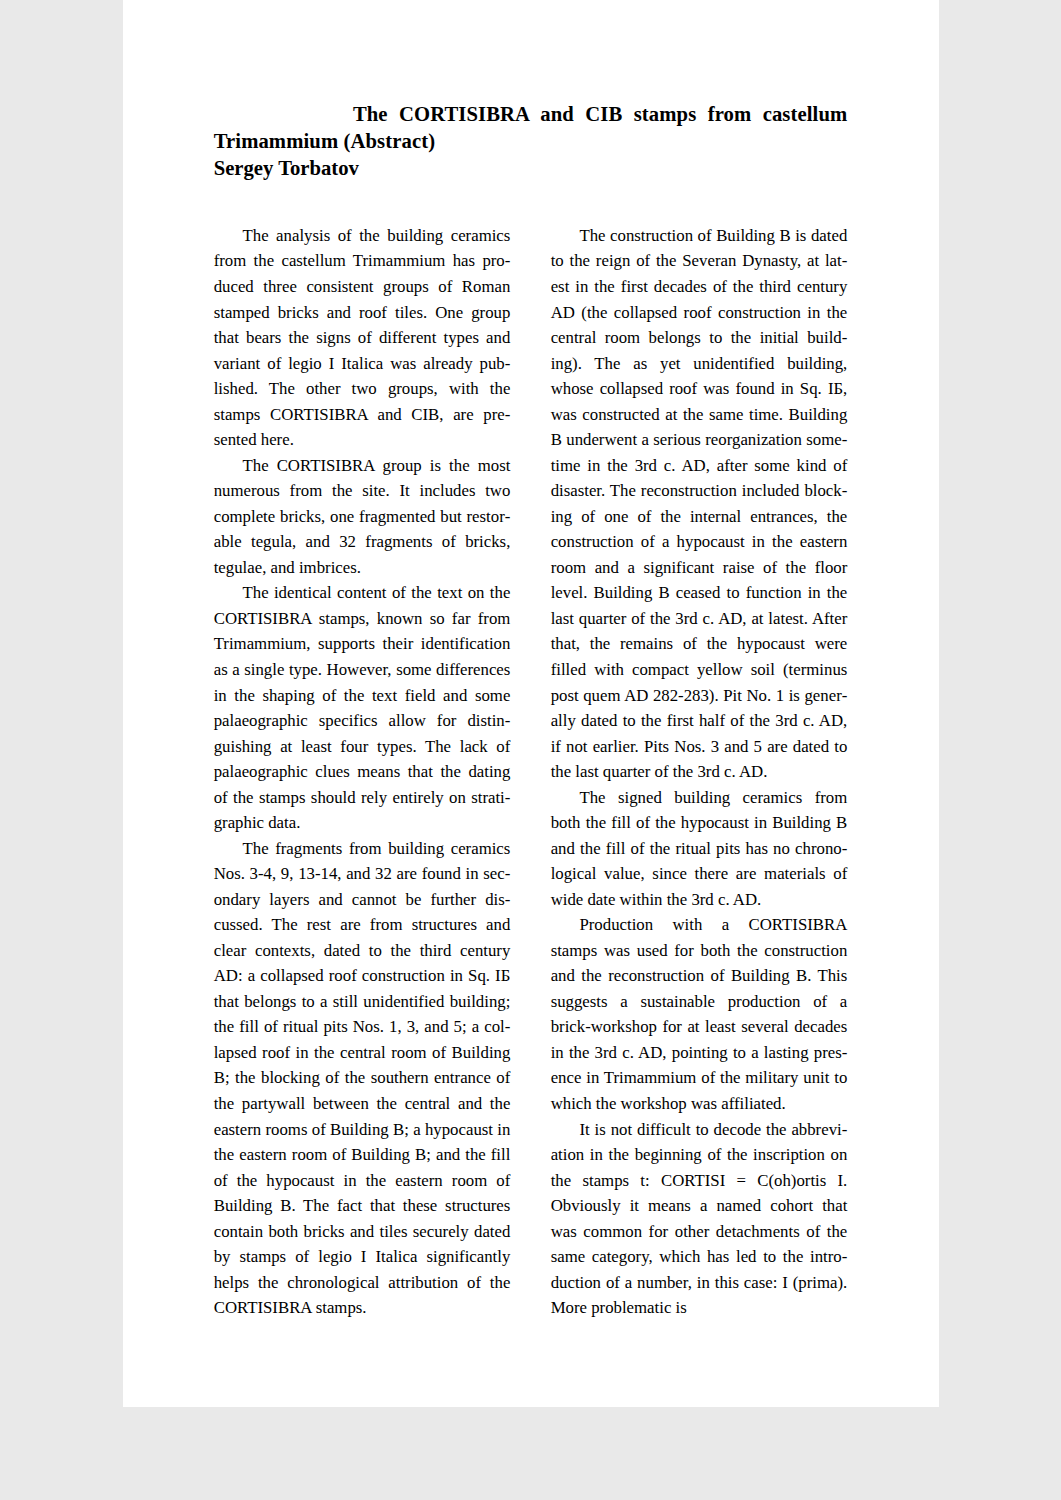The CORTISIBRA and CIB stamps from castellum Trimammium (Abstract)
Sergey Torbatov
The analysis of the building ceramics from the castellum Trimammium has produced three consistent groups of Roman stamped bricks and roof tiles. One group that bears the signs of different types and variant of legio I Italica was already published. The other two groups, with the stamps CORTISIBRA and CIB, are presented here.
The CORTISIBRA group is the most numerous from the site. It includes two complete bricks, one fragmented but restorable tegula, and 32 fragments of bricks, tegulae, and imbrices.
The identical content of the text on the CORTISIBRA stamps, known so far from Trimammium, supports their identification as a single type. However, some differences in the shaping of the text field and some palaeographic specifics allow for distinguishing at least four types. The lack of palaeographic clues means that the dating of the stamps should rely entirely on stratigraphic data.
The fragments from building ceramics Nos. 3-4, 9, 13-14, and 32 are found in secondary layers and cannot be further discussed. The rest are from structures and clear contexts, dated to the third century AD: a collapsed roof construction in Sq. IБ that belongs to a still unidentified building; the fill of ritual pits Nos. 1, 3, and 5; a collapsed roof in the central room of Building B; the blocking of the southern entrance of the partywall between the central and the eastern rooms of Building B; a hypocaust in the eastern room of Building B; and the fill of the hypocaust in the eastern room of Building B. The fact that these structures contain both bricks and tiles securely dated by stamps of legio I Italica significantly helps the chronological attribution of the CORTISIBRA stamps.
The construction of Building B is dated to the reign of the Severan Dynasty, at latest in the first decades of the third century AD (the collapsed roof construction in the central room belongs to the initial building). The as yet unidentified building, whose collapsed roof was found in Sq. IБ, was constructed at the same time. Building B underwent a serious reorganization sometime in the 3rd c. AD, after some kind of disaster. The reconstruction included blocking of one of the internal entrances, the construction of a hypocaust in the eastern room and a significant raise of the floor level. Building B ceased to function in the last quarter of the 3rd c. AD, at latest. After that, the remains of the hypocaust were filled with compact yellow soil (terminus post quem AD 282-283). Pit No. 1 is generally dated to the first half of the 3rd c. AD, if not earlier. Pits Nos. 3 and 5 are dated to the last quarter of the 3rd c. AD.
The signed building ceramics from both the fill of the hypocaust in Building B and the fill of the ritual pits has no chronological value, since there are materials of wide date within the 3rd c. AD.
Production with a CORTISIBRA stamps was used for both the construction and the reconstruction of Building B. This suggests a sustainable production of a brick-workshop for at least several decades in the 3rd c. AD, pointing to a lasting presence in Trimammium of the military unit to which the workshop was affiliated.
It is not difficult to decode the abbreviation in the beginning of the inscription on the stamps t: CORTISI = C(oh)ortis I. Obviously it means a named cohort that was common for other detachments of the same category, which has led to the introduction of a number, in this case: I (prima). More problematic is